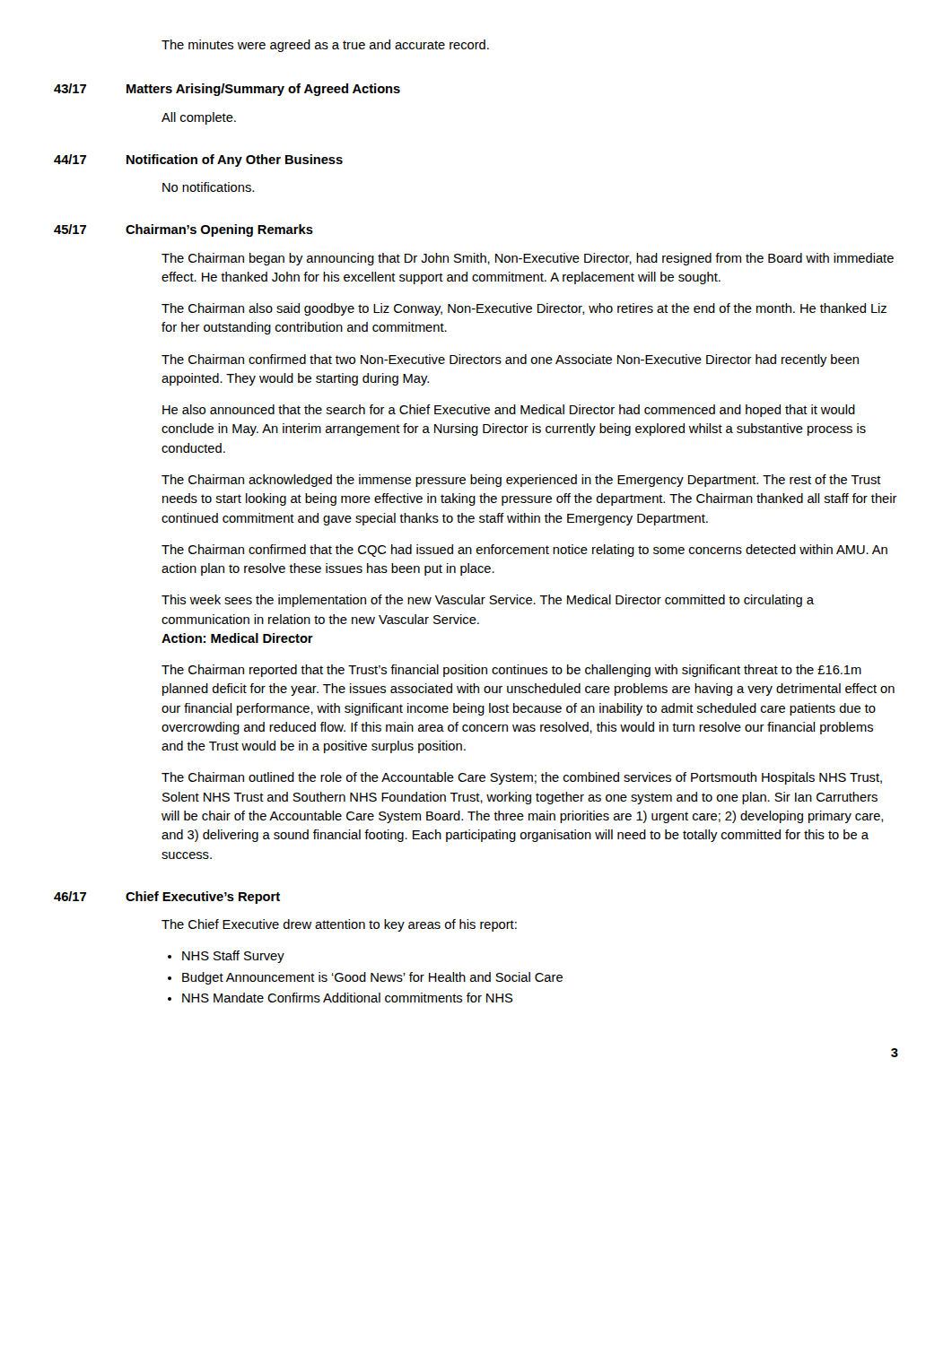The minutes were agreed as a true and accurate record.
43/17 Matters Arising/Summary of Agreed Actions
All complete.
44/17 Notification of Any Other Business
No notifications.
45/17 Chairman’s Opening Remarks
The Chairman began by announcing that Dr John Smith, Non-Executive Director, had resigned from the Board with immediate effect. He thanked John for his excellent support and commitment. A replacement will be sought.
The Chairman also said goodbye to Liz Conway, Non-Executive Director, who retires at the end of the month. He thanked Liz for her outstanding contribution and commitment.
The Chairman confirmed that two Non-Executive Directors and one Associate Non-Executive Director had recently been appointed. They would be starting during May.
He also announced that the search for a Chief Executive and Medical Director had commenced and hoped that it would conclude in May. An interim arrangement for a Nursing Director is currently being explored whilst a substantive process is conducted.
The Chairman acknowledged the immense pressure being experienced in the Emergency Department. The rest of the Trust needs to start looking at being more effective in taking the pressure off the department. The Chairman thanked all staff for their continued commitment and gave special thanks to the staff within the Emergency Department.
The Chairman confirmed that the CQC had issued an enforcement notice relating to some concerns detected within AMU. An action plan to resolve these issues has been put in place.
This week sees the implementation of the new Vascular Service. The Medical Director committed to circulating a communication in relation to the new Vascular Service.
Action: Medical Director
The Chairman reported that the Trust’s financial position continues to be challenging with significant threat to the £16.1m planned deficit for the year. The issues associated with our unscheduled care problems are having a very detrimental effect on our financial performance, with significant income being lost because of an inability to admit scheduled care patients due to overcrowding and reduced flow. If this main area of concern was resolved, this would in turn resolve our financial problems and the Trust would be in a positive surplus position.
The Chairman outlined the role of the Accountable Care System; the combined services of Portsmouth Hospitals NHS Trust, Solent NHS Trust and Southern NHS Foundation Trust, working together as one system and to one plan. Sir Ian Carruthers will be chair of the Accountable Care System Board. The three main priorities are 1) urgent care; 2) developing primary care, and 3) delivering a sound financial footing. Each participating organisation will need to be totally committed for this to be a success.
46/17 Chief Executive’s Report
The Chief Executive drew attention to key areas of his report:
NHS Staff Survey
Budget Announcement is ‘Good News’ for Health and Social Care
NHS Mandate Confirms Additional commitments for NHS
3